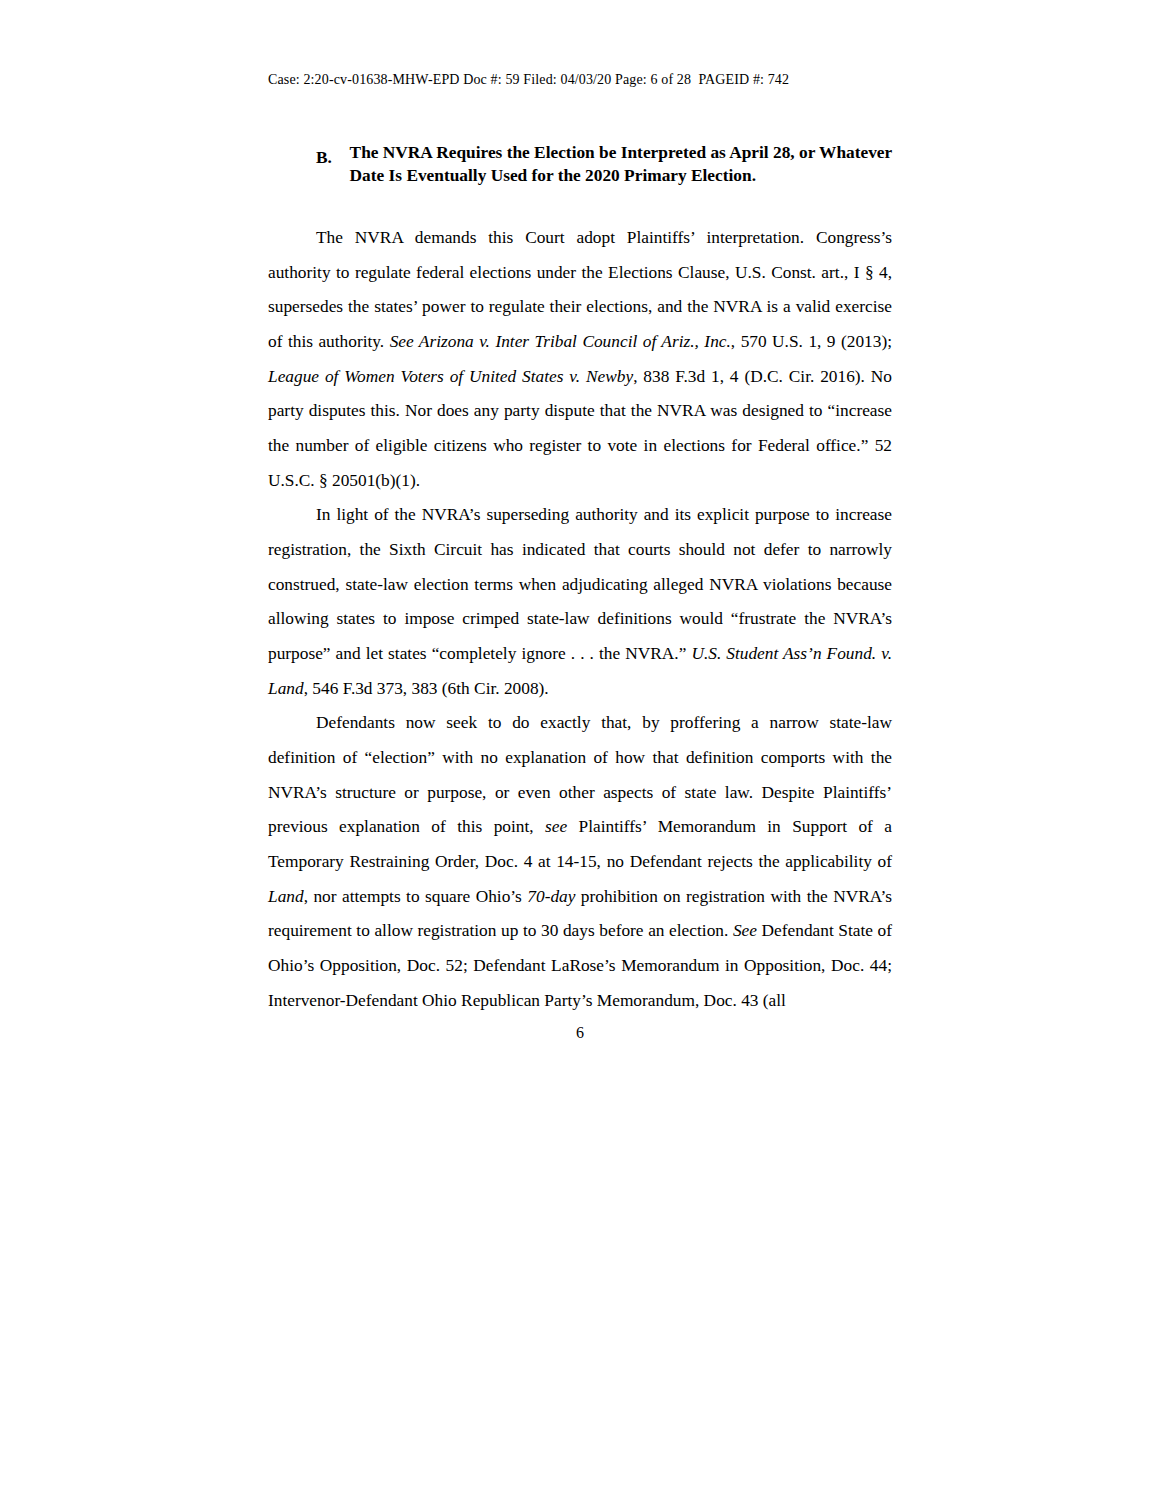Case: 2:20-cv-01638-MHW-EPD Doc #: 59 Filed: 04/03/20 Page: 6 of 28 PAGEID #: 742
B. The NVRA Requires the Election be Interpreted as April 28, or Whatever Date Is Eventually Used for the 2020 Primary Election.
The NVRA demands this Court adopt Plaintiffs’ interpretation. Congress’s authority to regulate federal elections under the Elections Clause, U.S. Const. art., I § 4, supersedes the states’ power to regulate their elections, and the NVRA is a valid exercise of this authority. See Arizona v. Inter Tribal Council of Ariz., Inc., 570 U.S. 1, 9 (2013); League of Women Voters of United States v. Newby, 838 F.3d 1, 4 (D.C. Cir. 2016). No party disputes this. Nor does any party dispute that the NVRA was designed to “increase the number of eligible citizens who register to vote in elections for Federal office.” 52 U.S.C. § 20501(b)(1).
In light of the NVRA’s superseding authority and its explicit purpose to increase registration, the Sixth Circuit has indicated that courts should not defer to narrowly construed, state-law election terms when adjudicating alleged NVRA violations because allowing states to impose crimped state-law definitions would “frustrate the NVRA’s purpose” and let states “completely ignore . . . the NVRA.” U.S. Student Ass’n Found. v. Land, 546 F.3d 373, 383 (6th Cir. 2008).
Defendants now seek to do exactly that, by proffering a narrow state-law definition of “election” with no explanation of how that definition comports with the NVRA’s structure or purpose, or even other aspects of state law. Despite Plaintiffs’ previous explanation of this point, see Plaintiffs’ Memorandum in Support of a Temporary Restraining Order, Doc. 4 at 14-15, no Defendant rejects the applicability of Land, nor attempts to square Ohio’s 70-day prohibition on registration with the NVRA’s requirement to allow registration up to 30 days before an election. See Defendant State of Ohio’s Opposition, Doc. 52; Defendant LaRose’s Memorandum in Opposition, Doc. 44; Intervenor-Defendant Ohio Republican Party’s Memorandum, Doc. 43 (all
6